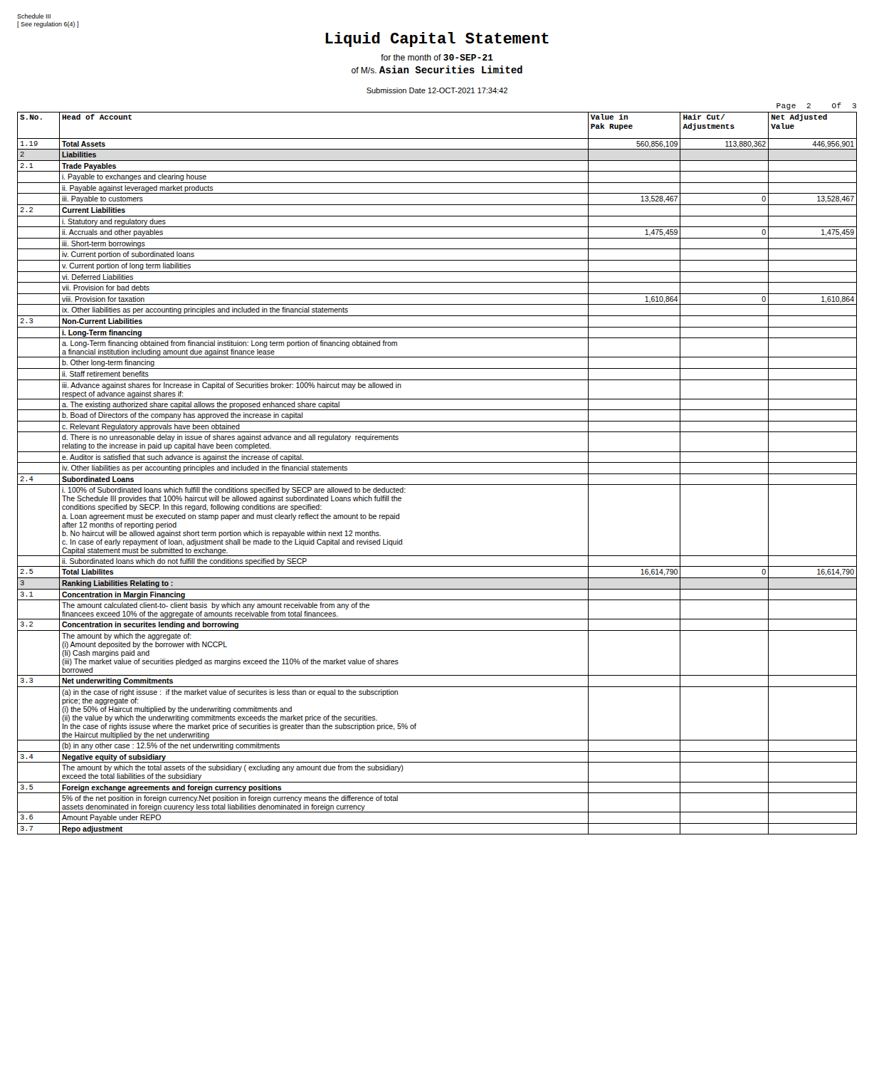Schedule III
[ See regulation 6(4) ]
Liquid Capital Statement
for the month of 30-SEP-21
of M/s. Asian Securities Limited
Submission Date 12-OCT-2021 17:34:42
Page 2 Of 3
| S.No. | Head of Account | Value in Pak Rupee | Hair Cut/ Adjustments | Net Adjusted Value |
| --- | --- | --- | --- | --- |
| 1.19 | Total Assets | 560,856,109 | 113,880,362 | 446,956,901 |
| 2 | Liabilities | | | |
| 2.1 | Trade Payables | | | |
| | i. Payable to exchanges and clearing house | | | |
| | ii. Payable against leveraged market products | | | |
| | iii. Payable to customers | 13,528,467 | 0 | 13,528,467 |
| 2.2 | Current Liabilities | | | |
| | i. Statutory and regulatory dues | | | |
| | ii. Accruals and other payables | 1,475,459 | 0 | 1,475,459 |
| | iii. Short-term borrowings | | | |
| | iv. Current portion of subordinated loans | | | |
| | v. Current portion of long term liabilities | | | |
| | vi. Deferred Liabilities | | | |
| | vii. Provision for bad debts | | | |
| | viii. Provision for taxation | 1,610,864 | 0 | 1,610,864 |
| | ix. Other liabilities as per accounting principles and included in the financial statements | | | |
| 2.3 | Non-Current Liabilities | | | |
| | i. Long-Term financing | | | |
| | a. Long-Term financing obtained from financial instituion: Long term portion of financing obtained from a financial institution including amount due against finance lease | | | |
| | b. Other long-term financing | | | |
| | ii. Staff retirement benefits | | | |
| | iii. Advance against shares for Increase in Capital of Securities broker: 100% haircut may be allowed in respect of advance against shares if: | | | |
| | a. The existing authorized share capital allows the proposed enhanced share capital | | | |
| | b. Boad of Directors of the company has approved the increase in capital | | | |
| | c. Relevant Regulatory approvals have been obtained | | | |
| | d. There is no unreasonable delay in issue of shares against advance and all regulatory requirements relating to the increase in paid up capital have been completed. | | | |
| | e. Auditor is satisfied that such advance is against the increase of capital. | | | |
| | iv. Other liabilities as per accounting principles and included in the financial statements | | | |
| 2.4 | Subordinated Loans | | | |
| | i. 100% of Subordinated loans which fulfill the conditions specified by SECP are allowed to be deducted: The Schedule III provides that 100% haircut will be allowed against subordinated Loans which fulfill the conditions specified by SECP. In this regard, following conditions are specified: a. Loan agreement must be executed on stamp paper and must clearly reflect the amount to be repaid after 12 months of reporting period b. No haircut will be allowed against short term portion which is repayable within next 12 months. c. In case of early repayment of loan, adjustment shall be made to the Liquid Capital and revised Liquid Capital statement must be submitted to exchange. | | | |
| | ii. Subordinated loans which do not fulfill the conditions specified by SECP | | | |
| 2.5 | Total Liabilites | 16,614,790 | 0 | 16,614,790 |
| 3 | Ranking Liabilities Relating to : | | | |
| 3.1 | Concentration in Margin Financing | | | |
| | The amount calculated client-to- client basis by which any amount receivable from any of the financees exceed 10% of the aggregate of amounts receivable from total financees. | | | |
| 3.2 | Concentration in securites lending and borrowing | | | |
| | The amount by which the aggregate of: (i) Amount deposited by the borrower with NCCPL (Ii) Cash margins paid and (iii) The market value of securities pledged as margins exceed the 110% of the market value of shares borrowed | | | |
| 3.3 | Net underwriting Commitments | | | |
| | (a) in the case of right issuse : if the market value of securites is less than or equal to the subscription price; the aggregate of: (i) the 50% of Haircut multiplied by the underwriting commitments and (ii) the value by which the underwriting commitments exceeds the market price of the securities. In the case of rights issuse where the market price of securities is greater than the subscription price, 5% of the Haircut multiplied by the net underwriting | | | |
| | (b) in any other case : 12.5% of the net underwriting commitments | | | |
| 3.4 | Negative equity of subsidiary | | | |
| | The amount by which the total assets of the subsidiary ( excluding any amount due from the subsidiary) exceed the total liabilities of the subsidiary | | | |
| 3.5 | Foreign exchange agreements and foreign currency positions | | | |
| | 5% of the net position in foreign currency.Net position in foreign currency means the difference of total assets denominated in foreign cuurency less total liabilities denominated in foreign currency | | | |
| 3.6 | Amount Payable under REPO | | | |
| 3.7 | Repo adjustment | | | |